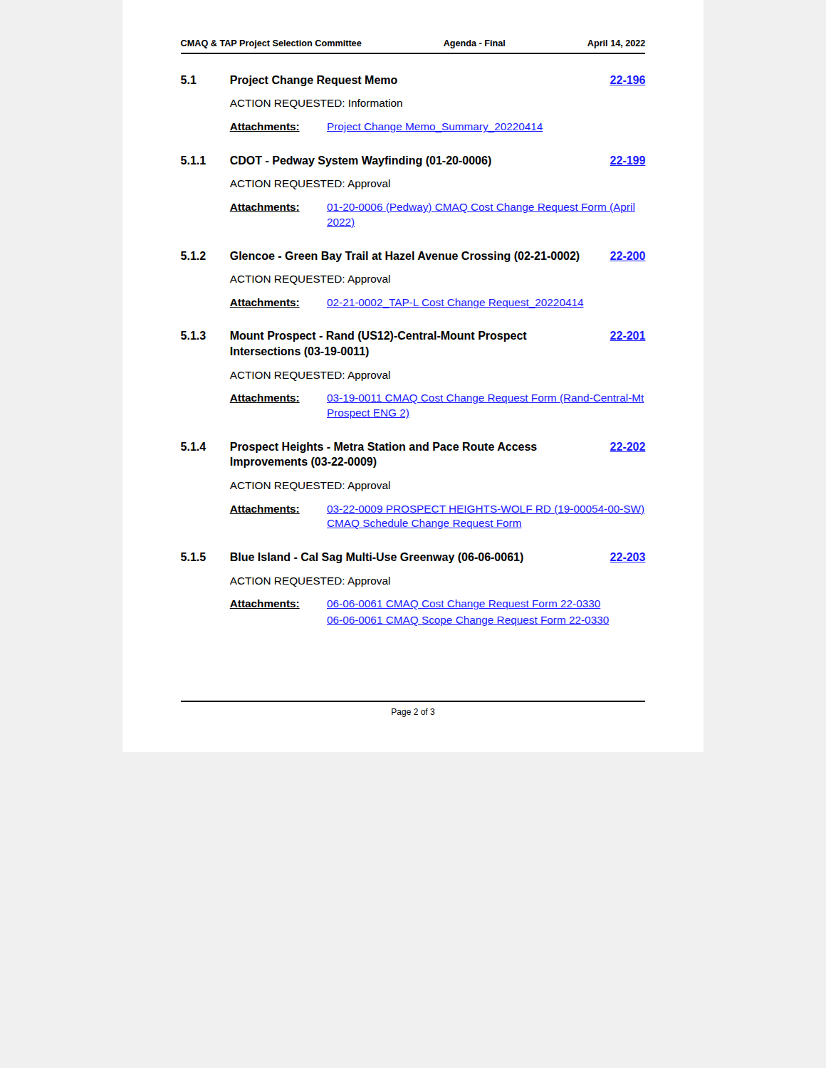CMAQ & TAP Project Selection Committee
Agenda - Final
April 14, 2022
5.1 Project Change Request Memo 22-196
ACTION REQUESTED: Information
Attachments: Project Change Memo_Summary_20220414
5.1.1 CDOT - Pedway System Wayfinding (01-20-0006) 22-199
ACTION REQUESTED: Approval
Attachments: 01-20-0006 (Pedway) CMAQ Cost Change Request Form (April 2022)
5.1.2 Glencoe - Green Bay Trail at Hazel Avenue Crossing (02-21-0002) 22-200
ACTION REQUESTED: Approval
Attachments: 02-21-0002_TAP-L Cost Change Request_20220414
5.1.3 Mount Prospect - Rand (US12)-Central-Mount Prospect Intersections (03-19-0011) 22-201
ACTION REQUESTED: Approval
Attachments: 03-19-0011 CMAQ Cost Change Request Form (Rand-Central-Mt Prospect ENG 2)
5.1.4 Prospect Heights - Metra Station and Pace Route Access Improvements (03-22-0009) 22-202
ACTION REQUESTED: Approval
Attachments: 03-22-0009 PROSPECT HEIGHTS-WOLF RD (19-00054-00-SW) CMAQ Schedule Change Request Form
5.1.5 Blue Island - Cal Sag Multi-Use Greenway (06-06-0061) 22-203
ACTION REQUESTED: Approval
Attachments: 06-06-0061 CMAQ Cost Change Request Form 22-0330 06-06-0061 CMAQ Scope Change Request Form 22-0330
Page 2 of 3